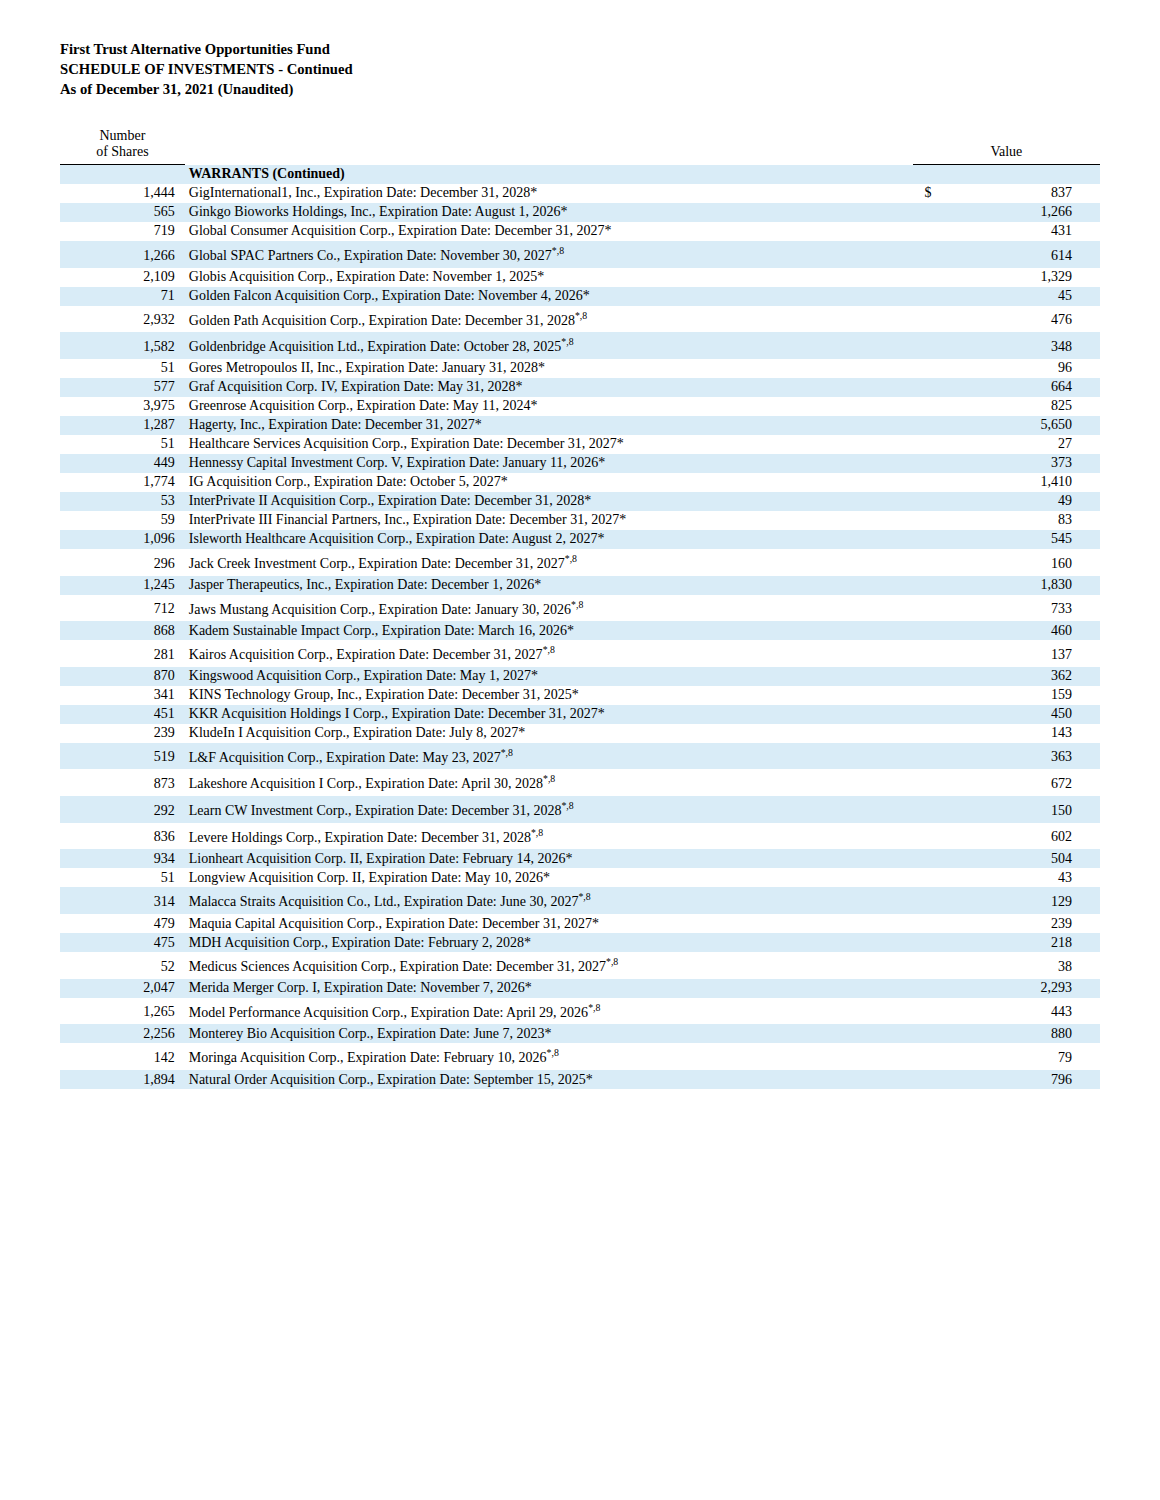First Trust Alternative Opportunities Fund
SCHEDULE OF INVESTMENTS - Continued
As of December 31, 2021 (Unaudited)
| Number of Shares | | Value |
| --- | --- | --- |
| | WARRANTS (Continued) | | |
| 1,444 | GigInternational1, Inc., Expiration Date: December 31, 2028* | $ | 837 |
| 565 | Ginkgo Bioworks Holdings, Inc., Expiration Date: August 1, 2026* | | 1,266 |
| 719 | Global Consumer Acquisition Corp., Expiration Date: December 31, 2027* | | 431 |
| 1,266 | Global SPAC Partners Co., Expiration Date: November 30, 2027 *,8 | | 614 |
| 2,109 | Globis Acquisition Corp., Expiration Date: November 1, 2025* | | 1,329 |
| 71 | Golden Falcon Acquisition Corp., Expiration Date: November 4, 2026* | | 45 |
| 2,932 | Golden Path Acquisition Corp., Expiration Date: December 31, 2028 *,8 | | 476 |
| 1,582 | Goldenbridge Acquisition Ltd., Expiration Date: October 28, 2025 *,8 | | 348 |
| 51 | Gores Metropoulos II, Inc., Expiration Date: January 31, 2028* | | 96 |
| 577 | Graf Acquisition Corp. IV, Expiration Date: May 31, 2028* | | 664 |
| 3,975 | Greenrose Acquisition Corp., Expiration Date: May 11, 2024* | | 825 |
| 1,287 | Hagerty, Inc., Expiration Date: December 31, 2027* | | 5,650 |
| 51 | Healthcare Services Acquisition Corp., Expiration Date: December 31, 2027* | | 27 |
| 449 | Hennessy Capital Investment Corp. V, Expiration Date: January 11, 2026* | | 373 |
| 1,774 | IG Acquisition Corp., Expiration Date: October 5, 2027* | | 1,410 |
| 53 | InterPrivate II Acquisition Corp., Expiration Date: December 31, 2028* | | 49 |
| 59 | InterPrivate III Financial Partners, Inc., Expiration Date: December 31, 2027* | | 83 |
| 1,096 | Isleworth Healthcare Acquisition Corp., Expiration Date: August 2, 2027* | | 545 |
| 296 | Jack Creek Investment Corp., Expiration Date: December 31, 2027 *,8 | | 160 |
| 1,245 | Jasper Therapeutics, Inc., Expiration Date: December 1, 2026* | | 1,830 |
| 712 | Jaws Mustang Acquisition Corp., Expiration Date: January 30, 2026 *,8 | | 733 |
| 868 | Kadem Sustainable Impact Corp., Expiration Date: March 16, 2026* | | 460 |
| 281 | Kairos Acquisition Corp., Expiration Date: December 31, 2027 *,8 | | 137 |
| 870 | Kingswood Acquisition Corp., Expiration Date: May 1, 2027* | | 362 |
| 341 | KINS Technology Group, Inc., Expiration Date: December 31, 2025* | | 159 |
| 451 | KKR Acquisition Holdings I Corp., Expiration Date: December 31, 2027* | | 450 |
| 239 | KludeIn I Acquisition Corp., Expiration Date: July 8, 2027* | | 143 |
| 519 | L&F Acquisition Corp., Expiration Date: May 23, 2027 *,8 | | 363 |
| 873 | Lakeshore Acquisition I Corp., Expiration Date: April 30, 2028 *,8 | | 672 |
| 292 | Learn CW Investment Corp., Expiration Date: December 31, 2028 *,8 | | 150 |
| 836 | Levere Holdings Corp., Expiration Date: December 31, 2028 *,8 | | 602 |
| 934 | Lionheart Acquisition Corp. II, Expiration Date: February 14, 2026* | | 504 |
| 51 | Longview Acquisition Corp. II, Expiration Date: May 10, 2026* | | 43 |
| 314 | Malacca Straits Acquisition Co., Ltd., Expiration Date: June 30, 2027 *,8 | | 129 |
| 479 | Maquia Capital Acquisition Corp., Expiration Date: December 31, 2027* | | 239 |
| 475 | MDH Acquisition Corp., Expiration Date: February 2, 2028* | | 218 |
| 52 | Medicus Sciences Acquisition Corp., Expiration Date: December 31, 2027 *,8 | | 38 |
| 2,047 | Merida Merger Corp. I, Expiration Date: November 7, 2026* | | 2,293 |
| 1,265 | Model Performance Acquisition Corp., Expiration Date: April 29, 2026 *,8 | | 443 |
| 2,256 | Monterey Bio Acquisition Corp., Expiration Date: June 7, 2023* | | 880 |
| 142 | Moringa Acquisition Corp., Expiration Date: February 10, 2026 *,8 | | 79 |
| 1,894 | Natural Order Acquisition Corp., Expiration Date: September 15, 2025* | | 796 |